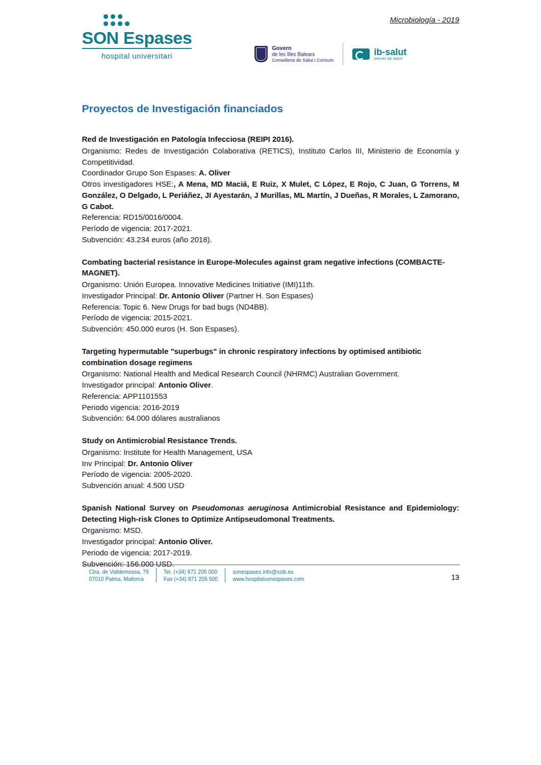SON Espases
hospital universitari
Microbiología - 2019
Govern de les Illes Balears
Conselleria de Salut i Consum
ib-salut servei de salut
Proyectos de Investigación financiados
Red de Investigación en Patología Infecciosa (REIPI 2016).
Organismo: Redes de Investigación Colaborativa (RETICS), Instituto Carlos III, Ministerio de Economía y Competitividad.
Coordinador Grupo Son Espases: A. Oliver
Otros investigadores HSE:, A Mena, MD Maciá, E Ruiz, X Mulet, C López, E Rojo, C Juan, G Torrens, M González, O Delgado, L Periáñez, JI Ayestarán, J Murillas, ML Martín, J Dueñas, R Morales, L Zamorano, G Cabot.
Referencia: RD15/0016/0004.
Período de vigencia: 2017-2021.
Subvención: 43.234 euros (año 2018).
Combating bacterial resistance in Europe-Molecules against gram negative infections (COMBACTE-MAGNET).
Organismo: Unión Europea. Innovative Medicines Initiative (IMI)11th.
Investigador Principal: Dr. Antonio Oliver (Partner H. Son Espases)
Referencia: Topic 6. New Drugs for bad bugs (ND4BB).
Período de vigencia: 2015-2021.
Subvención: 450.000 euros (H. Son Espases).
Targeting hypermutable "superbugs" in chronic respiratory infections by optimised antibiotic combination dosage regimens
Organismo: National Health and Medical Research Council (NHRMC) Australian Government.
Investigador principal: Antonio Oliver.
Referencia: APP1101553
Periodo vigencia: 2016-2019
Subvención: 64.000 dólares australianos
Study on Antimicrobial Resistance Trends.
Organismo: Institute for Health Management, USA
Inv Principal: Dr. Antonio Oliver
Período de vigencia: 2005-2020.
Subvención anual: 4.500 USD
Spanish National Survey on Pseudomonas aeruginosa Antimicrobial Resistance and Epidemiology: Detecting High-risk Clones to Optimize Antipseudomonal Treatments.
Organismo: MSD.
Investigador principal: Antonio Oliver.
Periodo de vigencia: 2017-2019.
Subvención: 156.000 USD.
Ctra. de Valldemossa, 79
07010 Palma. Mallorca
Tel. (+34) 871 205 000
Fax (+34) 871 205 500
sonespases.info@ssib.es
www.hospitalsonespases.com
13